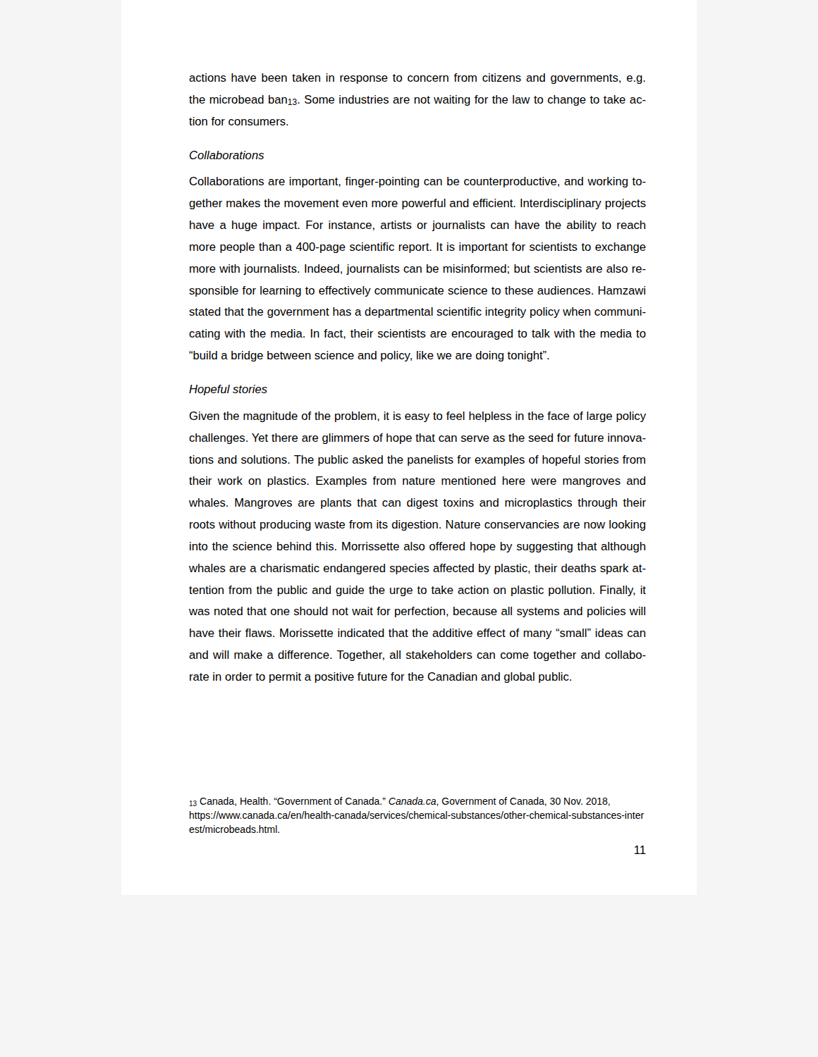actions have been taken in response to concern from citizens and governments, e.g. the microbead ban13. Some industries are not waiting for the law to change to take action for consumers.
Collaborations
Collaborations are important, finger-pointing can be counterproductive, and working together makes the movement even more powerful and efficient. Interdisciplinary projects have a huge impact. For instance, artists or journalists can have the ability to reach more people than a 400-page scientific report. It is important for scientists to exchange more with journalists. Indeed, journalists can be misinformed; but scientists are also responsible for learning to effectively communicate science to these audiences. Hamzawi stated that the government has a departmental scientific integrity policy when communicating with the media. In fact, their scientists are encouraged to talk with the media to “build a bridge between science and policy, like we are doing tonight”.
Hopeful stories
Given the magnitude of the problem, it is easy to feel helpless in the face of large policy challenges. Yet there are glimmers of hope that can serve as the seed for future innovations and solutions. The public asked the panelists for examples of hopeful stories from their work on plastics. Examples from nature mentioned here were mangroves and whales. Mangroves are plants that can digest toxins and microplastics through their roots without producing waste from its digestion. Nature conservancies are now looking into the science behind this. Morrissette also offered hope by suggesting that although whales are a charismatic endangered species affected by plastic, their deaths spark attention from the public and guide the urge to take action on plastic pollution. Finally, it was noted that one should not wait for perfection, because all systems and policies will have their flaws. Morissette indicated that the additive effect of many “small” ideas can and will make a difference. Together, all stakeholders can come together and collaborate in order to permit a positive future for the Canadian and global public.
13 Canada, Health. “Government of Canada.” Canada.ca, Government of Canada, 30 Nov. 2018,
https://www.canada.ca/en/health-canada/services/chemical-substances/other-chemical-substances-interest/microbeads.html.
11